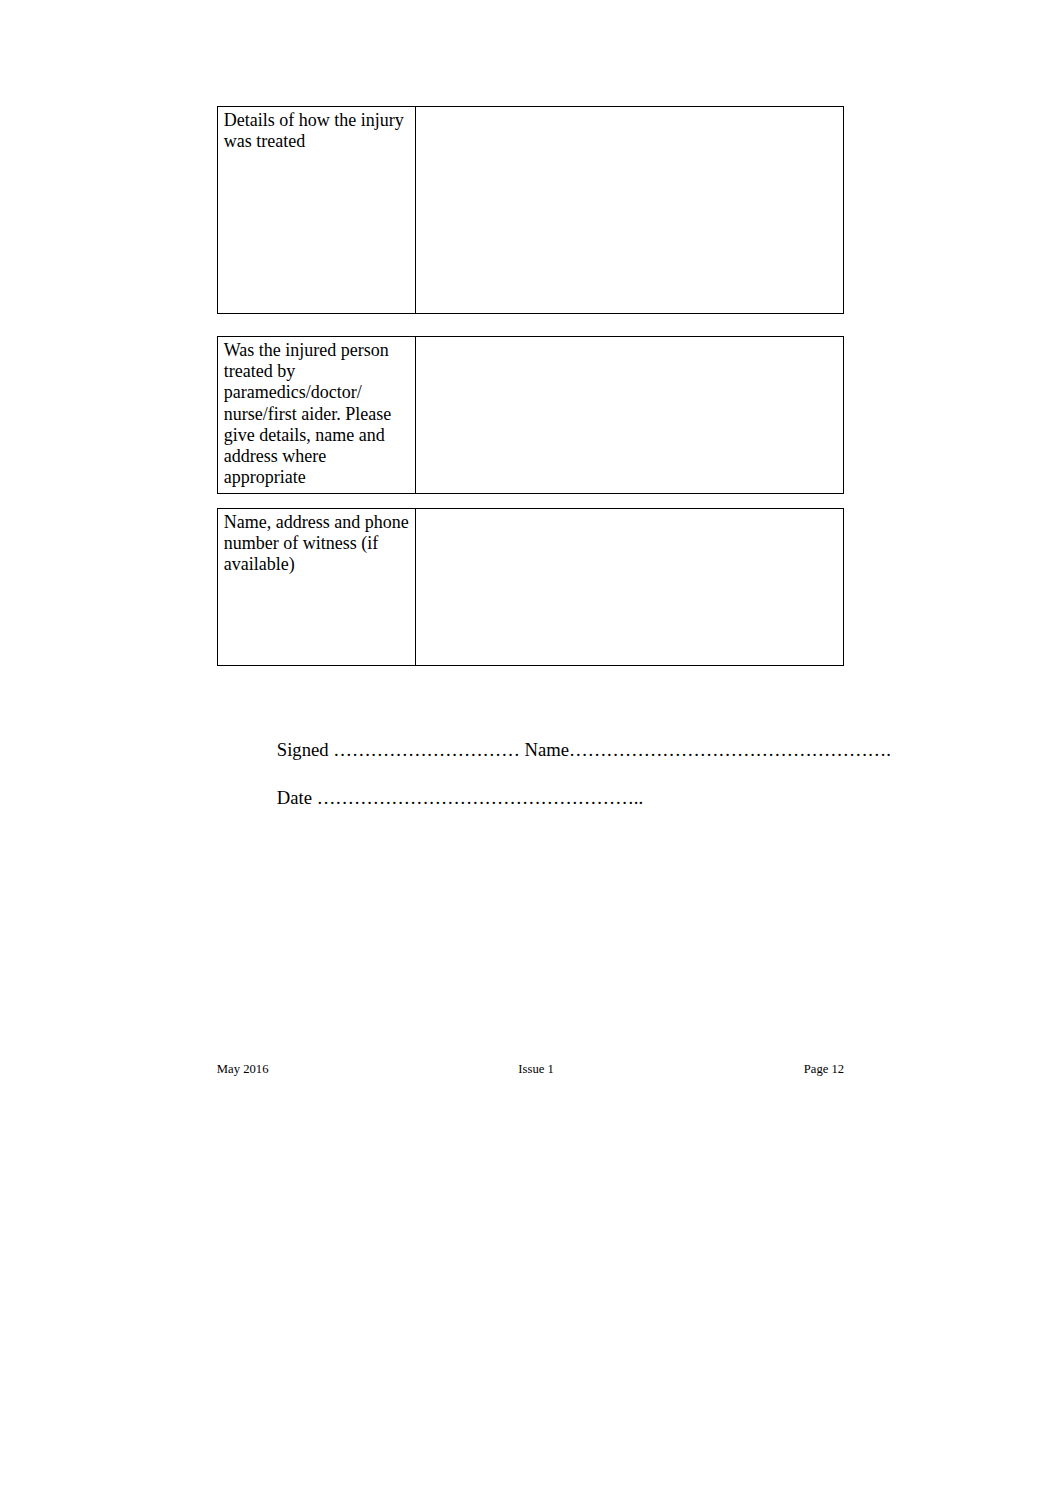| Details of how the injury was treated | |
| Was the injured person treated by paramedics/doctor/ nurse/first aider. Please give details, name and address where appropriate | |
| Name, address and phone number of witness (if available) | |
Signed ………………………… Name…………………………………………….
Date ……………………………………………..
May 2016
Issue 1
Page 12